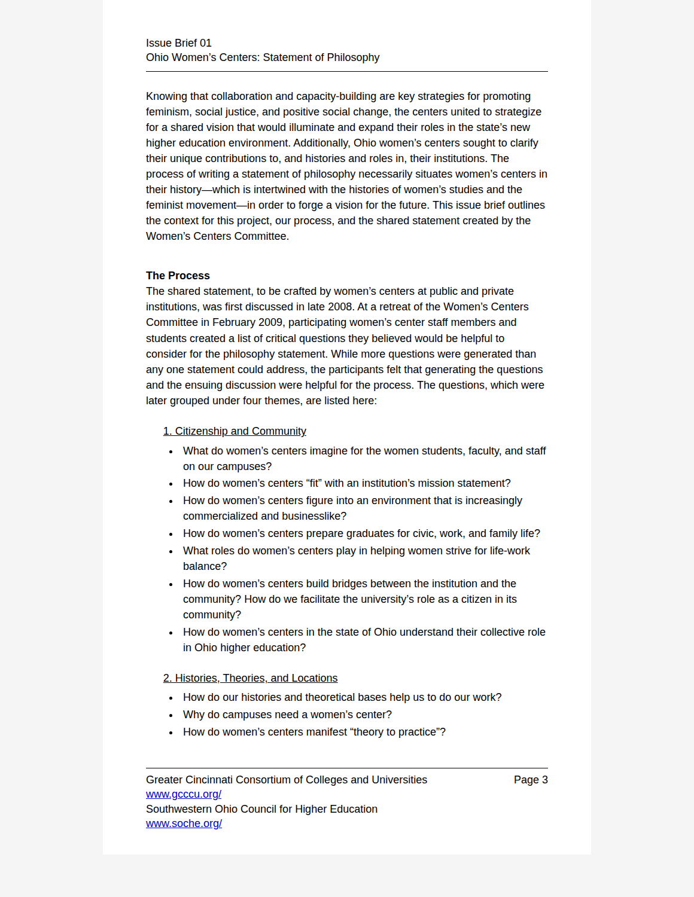Issue Brief 01
Ohio Women’s Centers: Statement of Philosophy
Knowing that collaboration and capacity-building are key strategies for promoting feminism, social justice, and positive social change, the centers united to strategize for a shared vision that would illuminate and expand their roles in the state’s new higher education environment. Additionally, Ohio women’s centers sought to clarify their unique contributions to, and histories and roles in, their institutions. The process of writing a statement of philosophy necessarily situates women’s centers in their history—which is intertwined with the histories of women’s studies and the feminist movement—in order to forge a vision for the future. This issue brief outlines the context for this project, our process, and the shared statement created by the Women’s Centers Committee.
The Process
The shared statement, to be crafted by women’s centers at public and private institutions, was first discussed in late 2008. At a retreat of the Women’s Centers Committee in February 2009, participating women’s center staff members and students created a list of critical questions they believed would be helpful to consider for the philosophy statement. While more questions were generated than any one statement could address, the participants felt that generating the questions and the ensuing discussion were helpful for the process. The questions, which were later grouped under four themes, are listed here:
1. Citizenship and Community
What do women’s centers imagine for the women students, faculty, and staff on our campuses?
How do women’s centers “fit” with an institution’s mission statement?
How do women’s centers figure into an environment that is increasingly commercialized and businesslike?
How do women’s centers prepare graduates for civic, work, and family life?
What roles do women’s centers play in helping women strive for life-work balance?
How do women’s centers build bridges between the institution and the community? How do we facilitate the university’s role as a citizen in its community?
How do women’s centers in the state of Ohio understand their collective role in Ohio higher education?
2. Histories, Theories, and Locations
How do our histories and theoretical bases help us to do our work?
Why do campuses need a women’s center?
How do women’s centers manifest “theory to practice”?
Greater Cincinnati Consortium of Colleges and Universities
www.gcccu.org/
Southwestern Ohio Council for Higher Education
www.soche.org/
Page 3